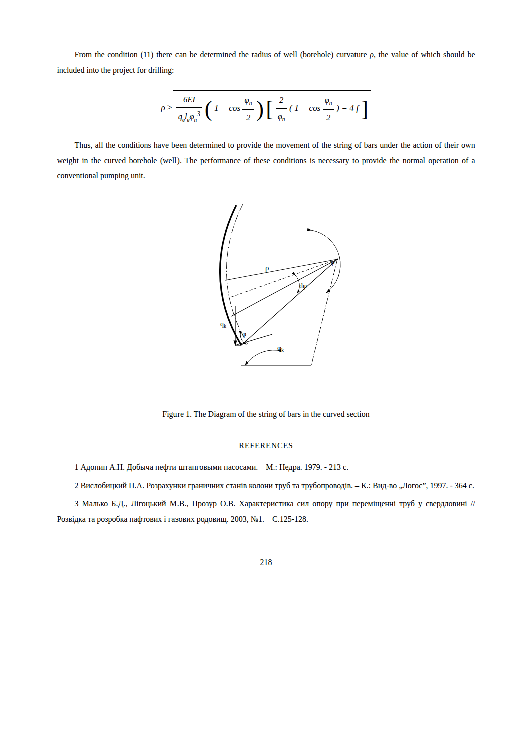From the condition (11) there can be determined the radius of well (borehole) curvature ρ, the value of which should be included into the project for drilling:
ρ ≥ 6EI qвlвφn3 ( 1 − cos φn 2 ) [ 2 φn ( 1 − cos φn 2 ) = 4 f ]
Thus, all the conditions have been determined to provide the movement of the string of bars under the action of their own weight in the curved borehole (well). The performance of these conditions is necessary to provide the normal operation of a conventional pumping unit.
ρ φ dφ qk φ φk
Figure 1. The Diagram of the string of bars in the curved section
REFERENCES
1 Адонин А.Н. Добыча нефти штанговыми насосами. – М.: Недра. 1979. - 213 с.
2 Вислобицкий П.А. Розрахунки граничних станів колони труб та трубопроводів. – К.: Вид-во „Логос”, 1997. - 364 с.
3 Малько Б.Д., Лігоцький М.В., Прозур О.В. Характеристика сил опору при переміщенні труб у свердловині //Розвідка та розробка нафтових і газових родовищ. 2003, №1. – С.125-128.
218